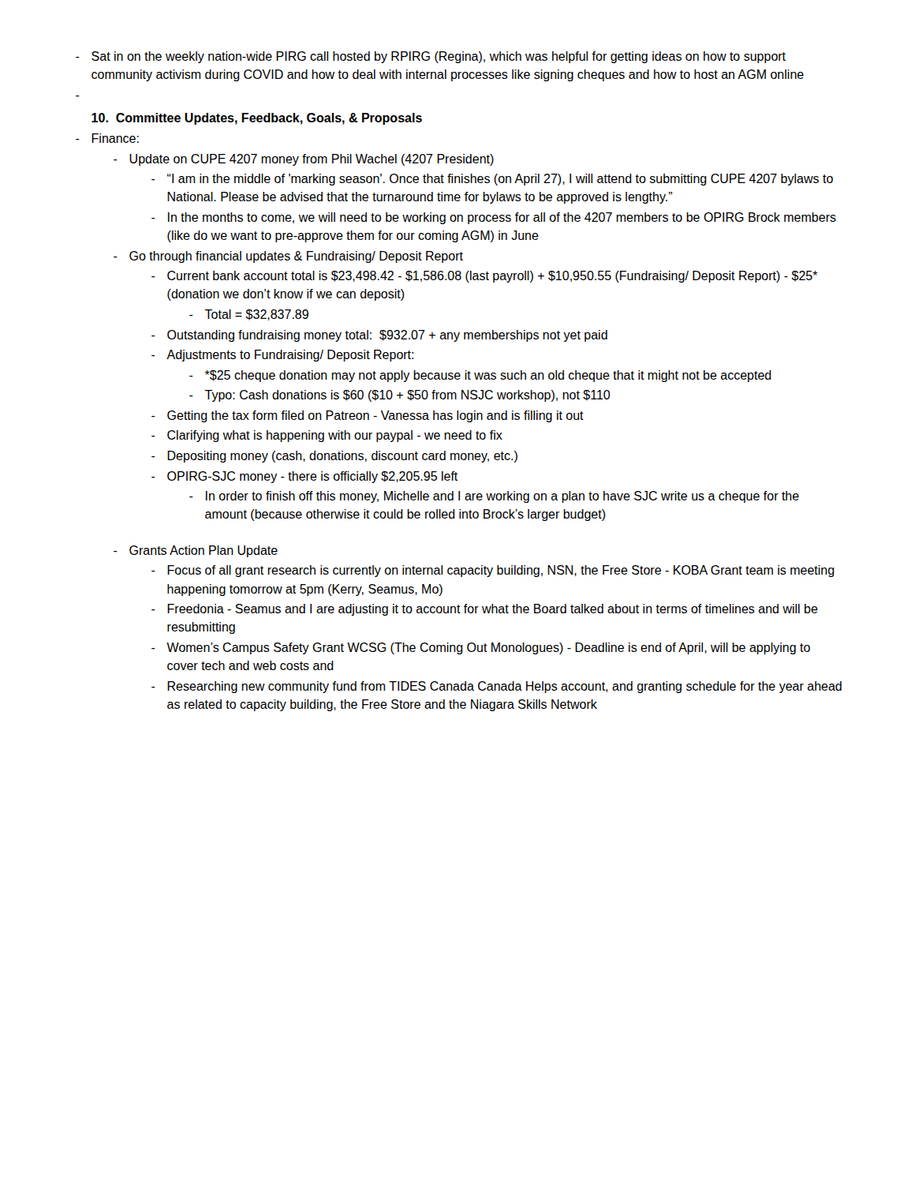Sat in on the weekly nation-wide PIRG call hosted by RPIRG (Regina), which was helpful for getting ideas on how to support community activism during COVID and how to deal with internal processes like signing cheques and how to host an AGM online
10. Committee Updates, Feedback, Goals, & Proposals
Finance:
Update on CUPE 4207 money from Phil Wachel (4207 President)
“I am in the middle of 'marking season'. Once that finishes (on April 27), I will attend to submitting CUPE 4207 bylaws to National. Please be advised that the turnaround time for bylaws to be approved is lengthy.”
In the months to come, we will need to be working on process for all of the 4207 members to be OPIRG Brock members (like do we want to pre-approve them for our coming AGM) in June
Go through financial updates & Fundraising/ Deposit Report
Current bank account total is $23,498.42 - $1,586.08 (last payroll) + $10,950.55 (Fundraising/ Deposit Report) - $25* (donation we don’t know if we can deposit)
Total = $32,837.89
Outstanding fundraising money total: $932.07 + any memberships not yet paid
Adjustments to Fundraising/ Deposit Report:
*$25 cheque donation may not apply because it was such an old cheque that it might not be accepted
Typo: Cash donations is $60 ($10 + $50 from NSJC workshop), not $110
Getting the tax form filed on Patreon - Vanessa has login and is filling it out
Clarifying what is happening with our paypal - we need to fix
Depositing money (cash, donations, discount card money, etc.)
OPIRG-SJC money - there is officially $2,205.95 left
In order to finish off this money, Michelle and I are working on a plan to have SJC write us a cheque for the amount (because otherwise it could be rolled into Brock’s larger budget)
Grants Action Plan Update
Focus of all grant research is currently on internal capacity building, NSN, the Free Store - KOBA Grant team is meeting happening tomorrow at 5pm (Kerry, Seamus, Mo)
Freedonia - Seamus and I are adjusting it to account for what the Board talked about in terms of timelines and will be resubmitting
Women’s Campus Safety Grant WCSG (The Coming Out Monologues) - Deadline is end of April, will be applying to cover tech and web costs and
Researching new community fund from TIDES Canada Canada Helps account, and granting schedule for the year ahead as related to capacity building, the Free Store and the Niagara Skills Network